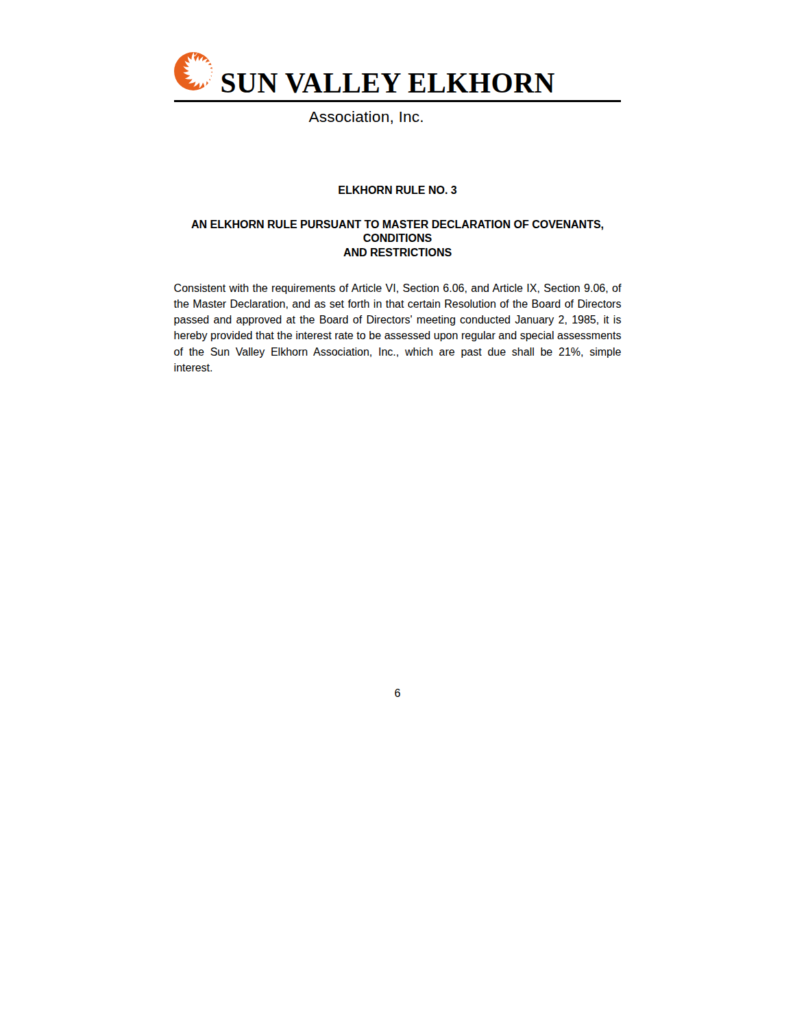SUN VALLEY ELKHORN
Association, Inc.
ELKHORN RULE NO. 3
AN ELKHORN RULE PURSUANT TO MASTER DECLARATION OF COVENANTS, CONDITIONS AND RESTRICTIONS
Consistent with the requirements of Article VI, Section 6.06, and Article IX, Section 9.06, of the Master Declaration, and as set forth in that certain Resolution of the Board of Directors passed and approved at the Board of Directors' meeting conducted January 2, 1985, it is hereby provided that the interest rate to be assessed upon regular and special assessments of the Sun Valley Elkhorn Association, Inc., which are past due shall be 21%, simple interest.
6